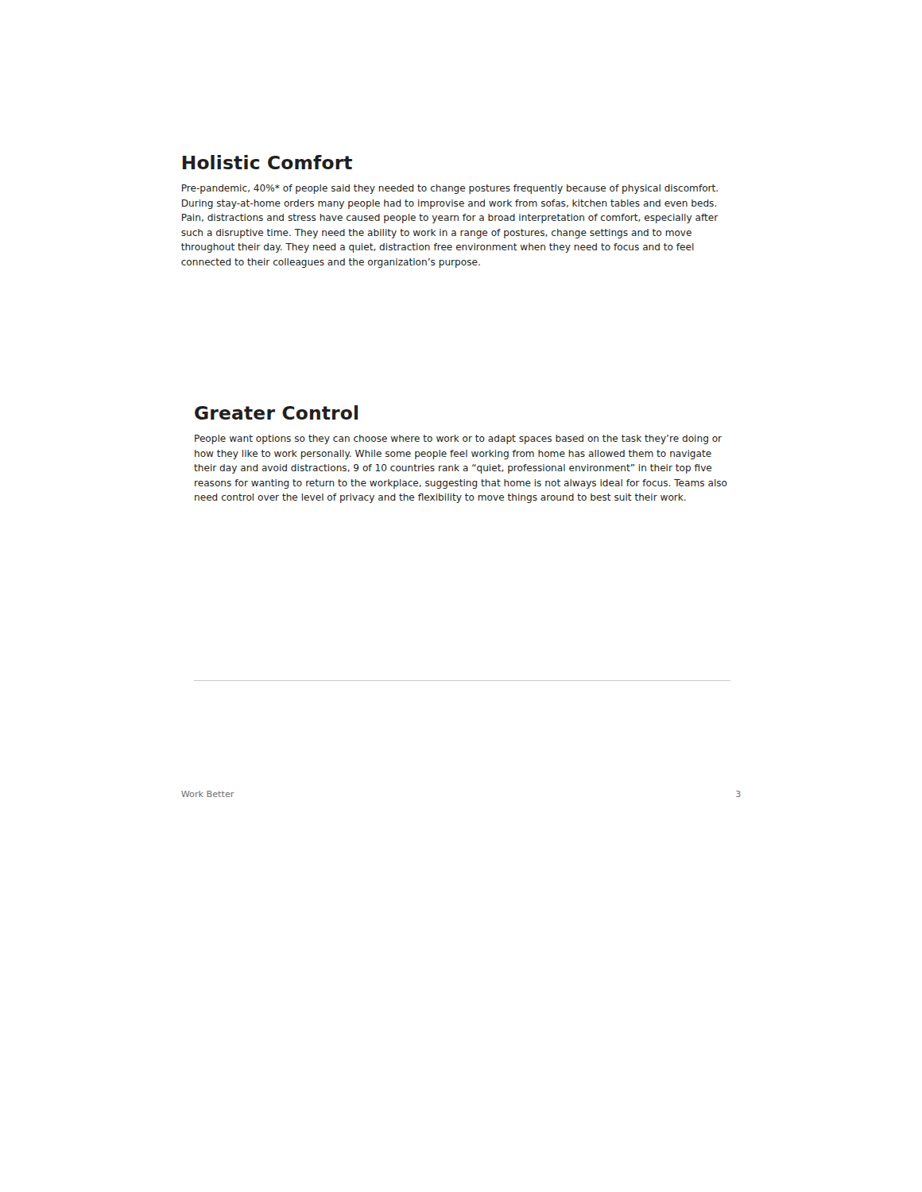Holistic Comfort
Pre-pandemic, 40%* of people said they needed to change postures frequently because of physical discomfort. During stay-at-home orders many people had to improvise and work from sofas, kitchen tables and even beds. Pain, distractions and stress have caused people to yearn for a broad interpretation of comfort, especially after such a disruptive time. They need the ability to work in a range of postures, change settings and to move throughout their day. They need a quiet, distraction free environment when they need to focus and to feel connected to their colleagues and the organization’s purpose.
Greater Control
People want options so they can choose where to work or to adapt spaces based on the task they’re doing or how they like to work personally. While some people feel working from home has allowed them to navigate their day and avoid distractions, 9 of 10 countries rank a “quiet, professional environment” in their top five reasons for wanting to return to the workplace, suggesting that home is not always ideal for focus. Teams also need control over the level of privacy and the flexibility to move things around to best suit their work.
Work Better 3